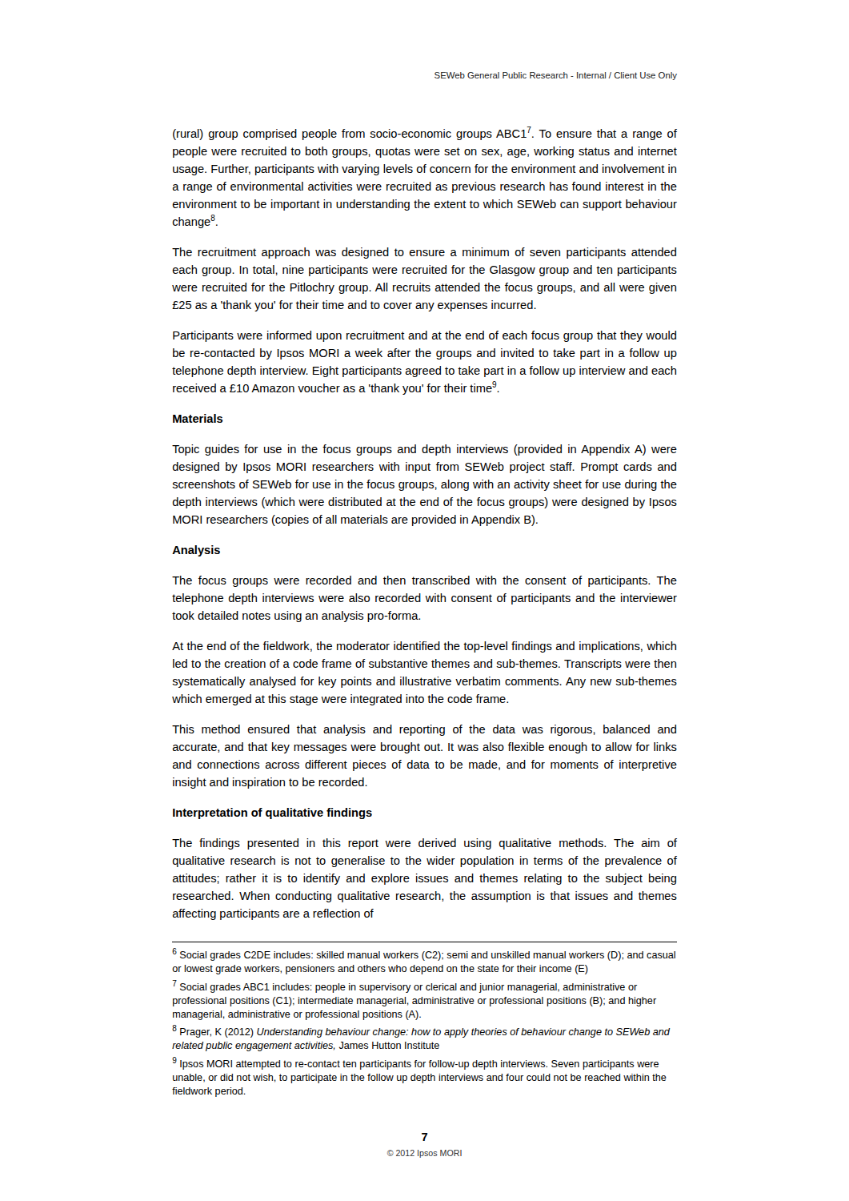SEWeb General Public Research - Internal / Client Use Only
(rural) group comprised people from socio-economic groups ABC17. To ensure that a range of people were recruited to both groups, quotas were set on sex, age, working status and internet usage. Further, participants with varying levels of concern for the environment and involvement in a range of environmental activities were recruited as previous research has found interest in the environment to be important in understanding the extent to which SEWeb can support behaviour change8.
The recruitment approach was designed to ensure a minimum of seven participants attended each group. In total, nine participants were recruited for the Glasgow group and ten participants were recruited for the Pitlochry group. All recruits attended the focus groups, and all were given £25 as a 'thank you' for their time and to cover any expenses incurred.
Participants were informed upon recruitment and at the end of each focus group that they would be re-contacted by Ipsos MORI a week after the groups and invited to take part in a follow up telephone depth interview. Eight participants agreed to take part in a follow up interview and each received a £10 Amazon voucher as a 'thank you' for their time9.
Materials
Topic guides for use in the focus groups and depth interviews (provided in Appendix A) were designed by Ipsos MORI researchers with input from SEWeb project staff. Prompt cards and screenshots of SEWeb for use in the focus groups, along with an activity sheet for use during the depth interviews (which were distributed at the end of the focus groups) were designed by Ipsos MORI researchers (copies of all materials are provided in Appendix B).
Analysis
The focus groups were recorded and then transcribed with the consent of participants. The telephone depth interviews were also recorded with consent of participants and the interviewer took detailed notes using an analysis pro-forma.
At the end of the fieldwork, the moderator identified the top-level findings and implications, which led to the creation of a code frame of substantive themes and sub-themes. Transcripts were then systematically analysed for key points and illustrative verbatim comments. Any new sub-themes which emerged at this stage were integrated into the code frame.
This method ensured that analysis and reporting of the data was rigorous, balanced and accurate, and that key messages were brought out. It was also flexible enough to allow for links and connections across different pieces of data to be made, and for moments of interpretive insight and inspiration to be recorded.
Interpretation of qualitative findings
The findings presented in this report were derived using qualitative methods. The aim of qualitative research is not to generalise to the wider population in terms of the prevalence of attitudes; rather it is to identify and explore issues and themes relating to the subject being researched. When conducting qualitative research, the assumption is that issues and themes affecting participants are a reflection of
6 Social grades C2DE includes: skilled manual workers (C2); semi and unskilled manual workers (D); and casual or lowest grade workers, pensioners and others who depend on the state for their income (E)
7 Social grades ABC1 includes: people in supervisory or clerical and junior managerial, administrative or professional positions (C1); intermediate managerial, administrative or professional positions (B); and higher managerial, administrative or professional positions (A).
8 Prager, K (2012) Understanding behaviour change: how to apply theories of behaviour change to SEWeb and related public engagement activities, James Hutton Institute
9 Ipsos MORI attempted to re-contact ten participants for follow-up depth interviews. Seven participants were unable, or did not wish, to participate in the follow up depth interviews and four could not be reached within the fieldwork period.
7 © 2012 Ipsos MORI